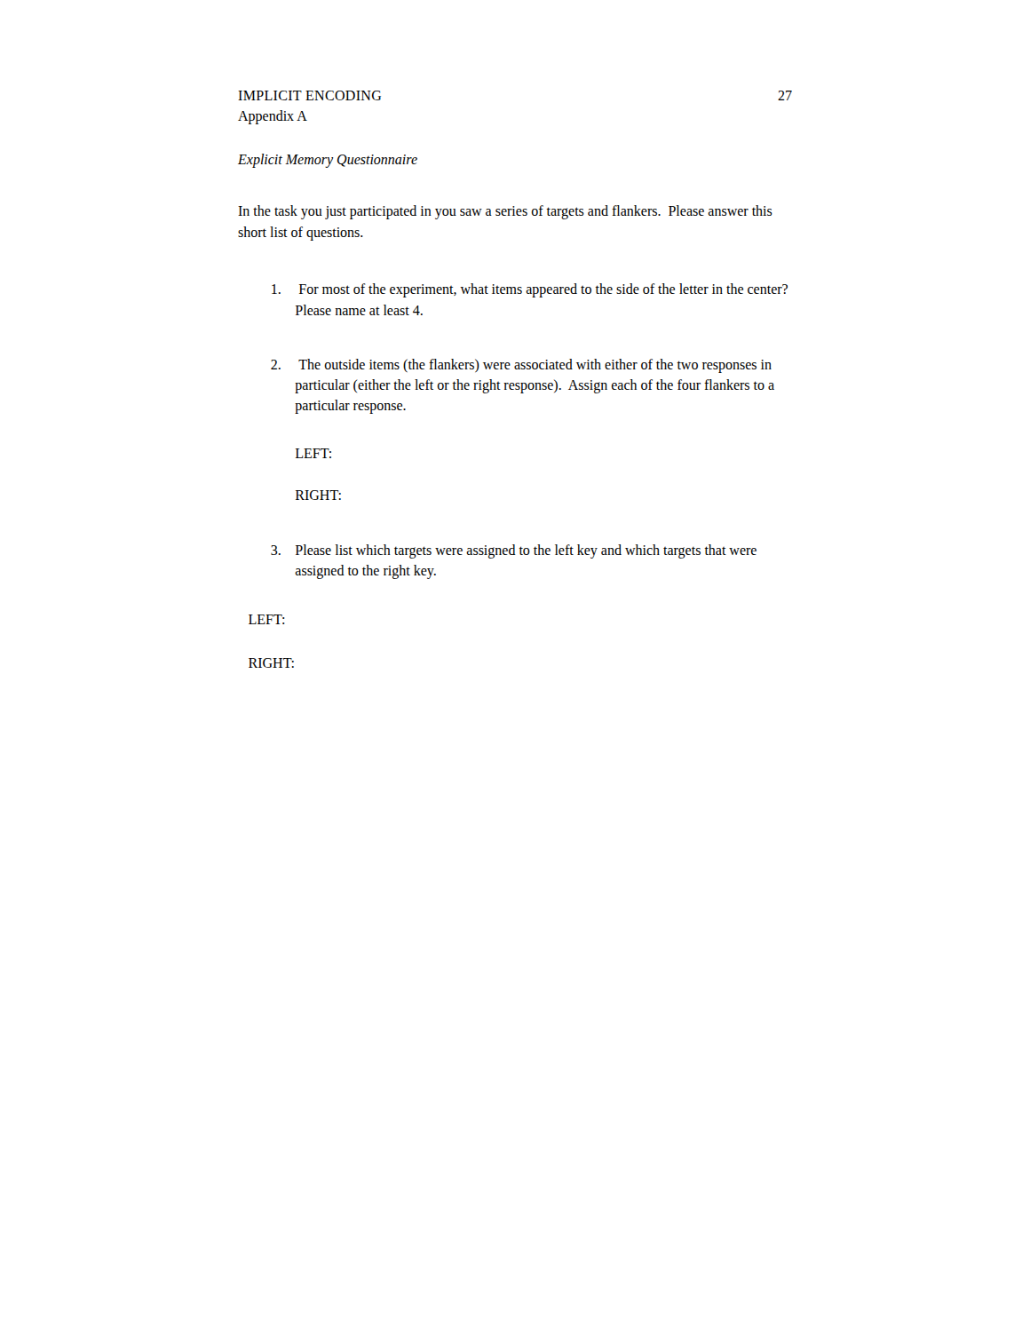IMPLICIT ENCODING 27
Appendix A
Explicit Memory Questionnaire
In the task you just participated in you saw a series of targets and flankers. Please answer this short list of questions.
For most of the experiment, what items appeared to the side of the letter in the center? Please name at least 4.
The outside items (the flankers) were associated with either of the two responses in particular (either the left or the right response). Assign each of the four flankers to a particular response.
LEFT:
RIGHT:
Please list which targets were assigned to the left key and which targets that were assigned to the right key.
LEFT:
RIGHT: